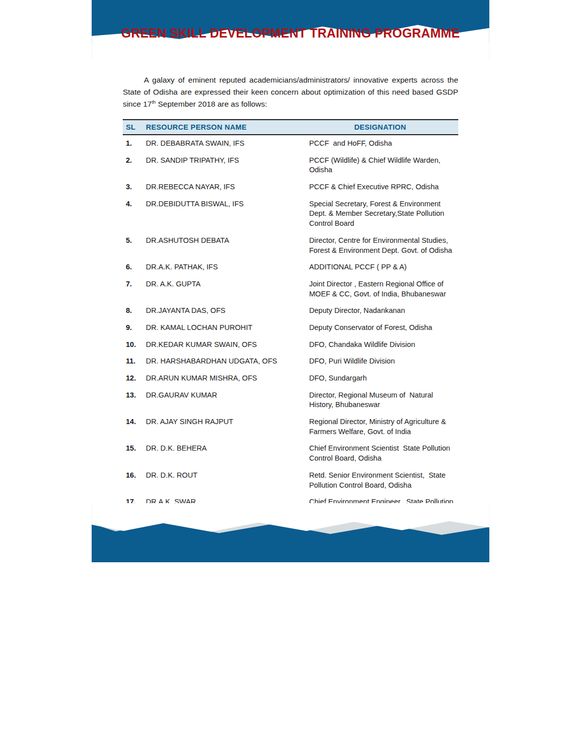GREEN SKILL DEVELOPMENT TRAINING PROGRAMME
A galaxy of eminent reputed academicians/administrators/ innovative experts across the State of Odisha are expressed their keen concern about optimization of this need based GSDP since 17th September 2018 are as follows:
| SL | RESOURCE PERSON NAME | DESIGNATION |
| --- | --- | --- |
| 1. | DR. DEBABRATA SWAIN, IFS | PCCF and HoFF, Odisha |
| 2. | DR. SANDIP TRIPATHY, IFS | PCCF (Wildlife) & Chief Wildlife Warden, Odisha |
| 3. | DR.REBECCA NAYAR, IFS | PCCF & Chief Executive RPRC, Odisha |
| 4. | DR.DEBIDUTTA BISWAL, IFS | Special Secretary, Forest & Environment Dept. & Member Secretary,State Pollution Control Board |
| 5. | DR.ASHUTOSH DEBATA | Director, Centre for Environmental Studies, Forest & Environment Dept. Govt. of Odisha |
| 6. | DR.A.K. PATHAK, IFS | ADDITIONAL PCCF ( PP & A) |
| 7. | DR. A.K. GUPTA | Joint Director , Eastern Regional Office of MOEF & CC, Govt. of India, Bhubaneswar |
| 8. | DR.JAYANTA DAS, OFS | Deputy Director, Nadankanan |
| 9. | DR. KAMAL LOCHAN PUROHIT | Deputy Conservator of Forest, Odisha |
| 10. | DR.KEDAR KUMAR SWAIN, OFS | DFO, Chandaka Wildlife Division |
| 11. | DR. HARSHABARDHAN UDGATA, OFS | DFO, Puri Wildlife Division |
| 12. | DR.ARUN KUMAR MISHRA, OFS | DFO, Sundargarh |
| 13. | DR.GAURAV KUMAR | Director, Regional Museum of Natural History, Bhubaneswar |
| 14. | DR. AJAY SINGH RAJPUT | Regional Director, Ministry of Agriculture & Farmers Welfare, Govt. of India |
| 15. | DR. D.K. BEHERA | Chief Environment Scientist State Pollution Control Board, Odisha |
| 16. | DR. D.K. ROUT | Retd. Senior Environment Scientist, State Pollution Control Board, Odisha |
| 17. | DR.A.K. SWAR | Chief Environment Engineer, State Pollution Control Board, Odisha |